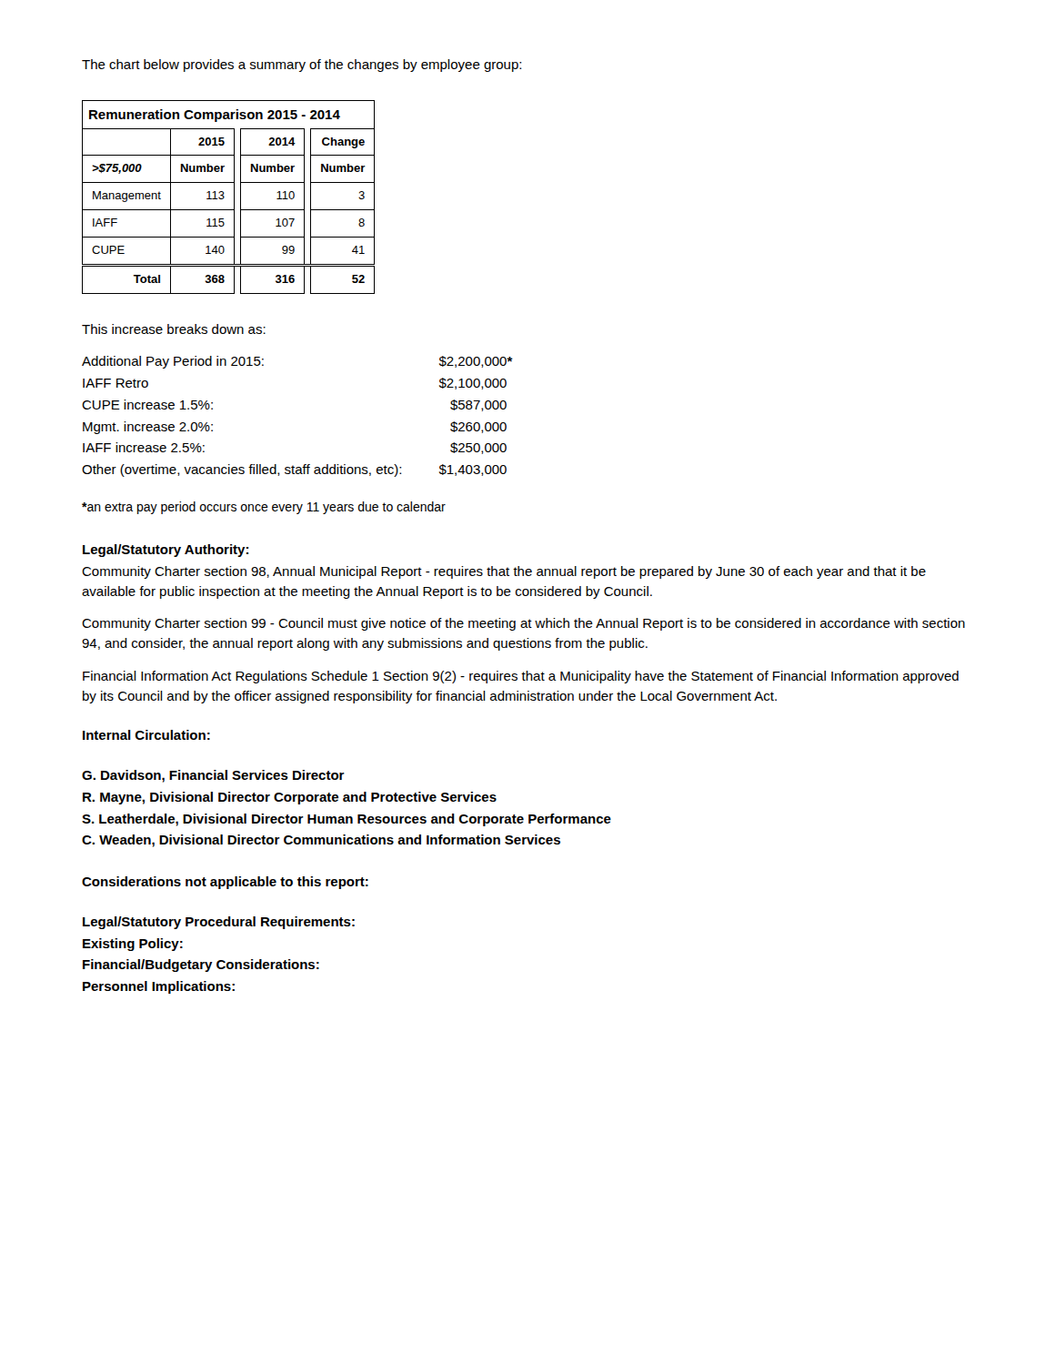The chart below provides a summary of the changes by employee group:
Remuneration Comparison 2015 - 2014
| | 2015 | | 2014 | | Change |
| --- | --- | --- | --- | --- | --- |
| >$75,000 | Number | | Number | | Number |
| Management | 113 | | 110 | | 3 |
| IAFF | 115 | | 107 | | 8 |
| CUPE | 140 | | 99 | | 41 |
| Total | 368 | | 316 | | 52 |
This increase breaks down as:
| Additional Pay Period in 2015: | $2,200,000 * |
| IAFF Retro | $2,100,000 |
| CUPE increase 1.5%: | $587,000 |
| Mgmt. increase 2.0%: | $260,000 |
| IAFF increase 2.5%: | $250,000 |
| Other (overtime, vacancies filled, staff additions, etc): | $1,403,000 |
*an extra pay period occurs once every 11 years due to calendar
Legal/Statutory Authority:
Community Charter section 98, Annual Municipal Report - requires that the annual report be prepared by June 30 of each year and that it be available for public inspection at the meeting the Annual Report is to be considered by Council.
Community Charter section 99 - Council must give notice of the meeting at which the Annual Report is to be considered in accordance with section 94, and consider, the annual report along with any submissions and questions from the public.
Financial Information Act Regulations Schedule 1 Section 9(2) - requires that a Municipality have the Statement of Financial Information approved by its Council and by the officer assigned responsibility for financial administration under the Local Government Act.
Internal Circulation:
G. Davidson, Financial Services Director
R. Mayne, Divisional Director Corporate and Protective Services
S. Leatherdale, Divisional Director Human Resources and Corporate Performance
C. Weaden, Divisional Director Communications and Information Services
Considerations not applicable to this report:
Legal/Statutory Procedural Requirements:
Existing Policy:
Financial/Budgetary Considerations:
Personnel Implications: